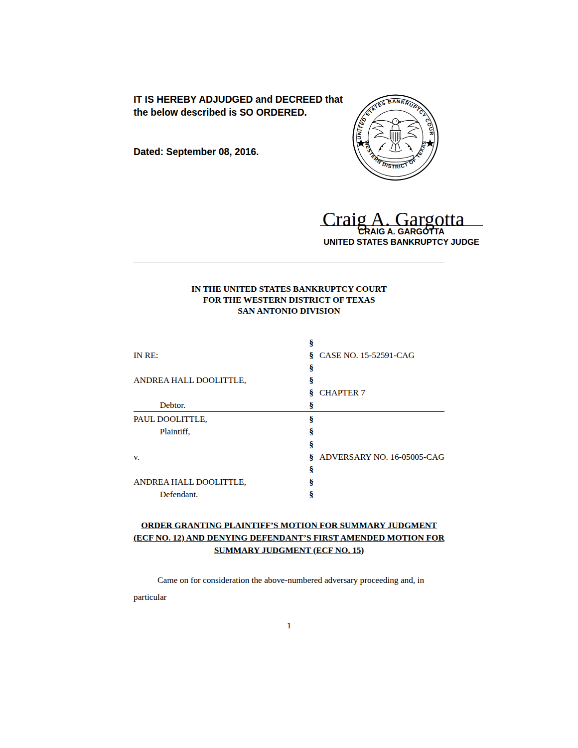UNITED STATES BANKRUPTCY COURT WESTERN DISTRICT OF TEXAS
IT IS HEREBY ADJUDGED and DECREED that the below described is SO ORDERED.
Dated: September 08, 2016.
Craig A. Gargotta
CRAIG A. GARGOTTA
UNITED STATES BANKRUPTCY JUDGE
IN THE UNITED STATES BANKRUPTCY COURT
FOR THE WESTERN DISTRICT OF TEXAS
SAN ANTONIO DIVISION
| | § | |
| IN RE: | § | CASE NO. 15-52591-CAG |
| | § | |
| ANDREA HALL DOOLITTLE, | § | |
| | § | CHAPTER 7 |
| Debtor. | § | |
| PAUL DOOLITTLE, | § | |
| Plaintiff, | § | |
| | § | |
| v. | § | ADVERSARY NO. 16-05005-CAG |
| | § | |
| ANDREA HALL DOOLITTLE, | § | |
| Defendant. | § | |
ORDER GRANTING PLAINTIFF’S MOTION FOR SUMMARY JUDGMENT (ECF NO. 12) AND DENYING DEFENDANT’S FIRST AMENDED MOTION FOR SUMMARY JUDGMENT (ECF NO. 15)
Came on for consideration the above-numbered adversary proceeding and, in particular
1